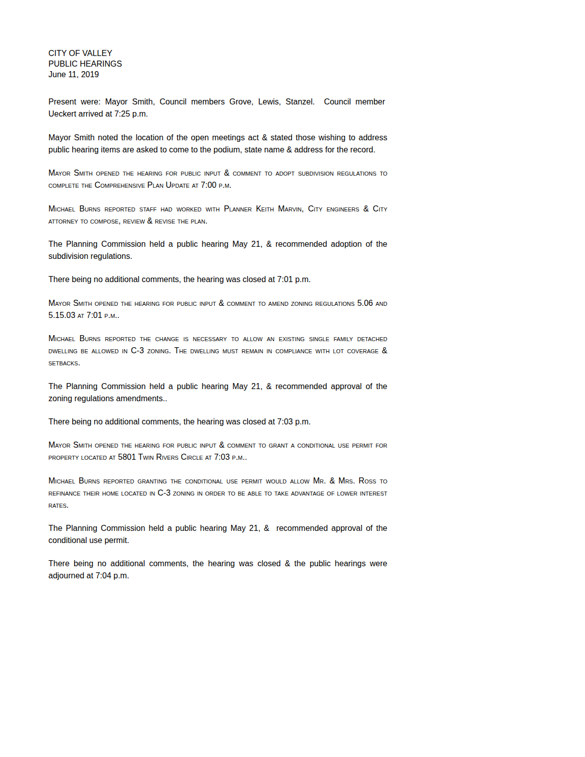CITY OF VALLEY
PUBLIC HEARINGS
June 11, 2019
Present were: Mayor Smith, Council members Grove, Lewis, Stanzel. Council member Ueckert arrived at 7:25 p.m.
Mayor Smith noted the location of the open meetings act & stated those wishing to address public hearing items are asked to come to the podium, state name & address for the record.
Mayor Smith opened the hearing for public input & comment to adopt subdivision regulations to complete the Comprehensive Plan Update at 7:00 p.m.
Michael Burns reported staff had worked with Planner Keith Marvin, City engineers & City attorney to compose, review & revise the plan.
The Planning Commission held a public hearing May 21, & recommended adoption of the subdivision regulations.
There being no additional comments, the hearing was closed at 7:01 p.m.
Mayor Smith opened the hearing for public input & comment to amend zoning regulations 5.06 and 5.15.03 at 7:01 p.m..
Michael Burns reported the change is necessary to allow an existing single family detached dwelling be allowed in C-3 zoning. The dwelling must remain in compliance with lot coverage & setbacks.
The Planning Commission held a public hearing May 21, & recommended approval of the zoning regulations amendments..
There being no additional comments, the hearing was closed at 7:03 p.m.
Mayor Smith opened the hearing for public input & comment to grant a conditional use permit for property located at 5801 Twin Rivers Circle at 7:03 p.m..
Michael Burns reported granting the conditional use permit would allow Mr. & Mrs. Ross to refinance their home located in C-3 zoning in order to be able to take advantage of lower interest rates.
The Planning Commission held a public hearing May 21, & recommended approval of the conditional use permit.
There being no additional comments, the hearing was closed & the public hearings were adjourned at 7:04 p.m.